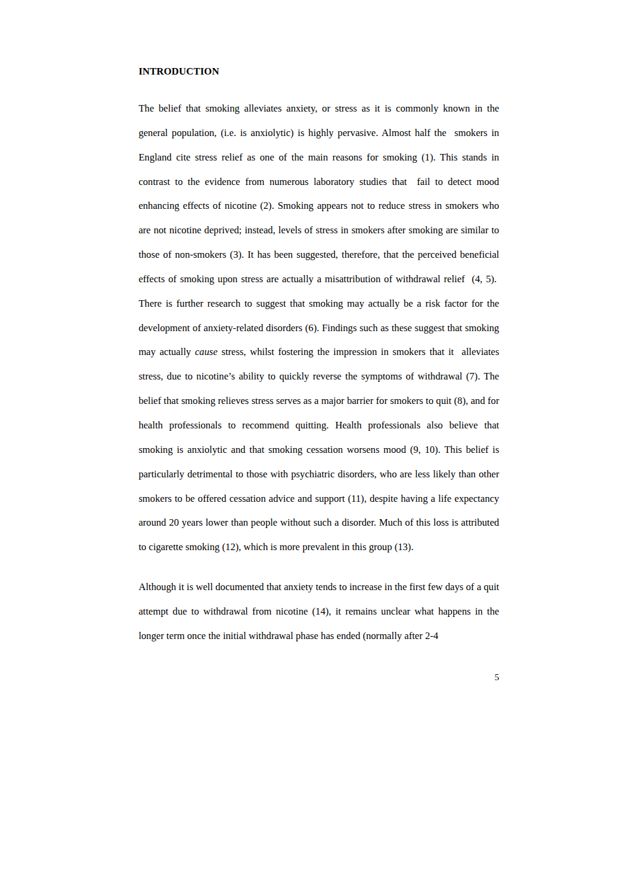INTRODUCTION
The belief that smoking alleviates anxiety, or stress as it is commonly known in the general population, (i.e. is anxiolytic) is highly pervasive. Almost half the smokers in England cite stress relief as one of the main reasons for smoking (1). This stands in contrast to the evidence from numerous laboratory studies that fail to detect mood enhancing effects of nicotine (2). Smoking appears not to reduce stress in smokers who are not nicotine deprived; instead, levels of stress in smokers after smoking are similar to those of non-smokers (3). It has been suggested, therefore, that the perceived beneficial effects of smoking upon stress are actually a misattribution of withdrawal relief (4, 5). There is further research to suggest that smoking may actually be a risk factor for the development of anxiety-related disorders (6). Findings such as these suggest that smoking may actually cause stress, whilst fostering the impression in smokers that it alleviates stress, due to nicotine’s ability to quickly reverse the symptoms of withdrawal (7). The belief that smoking relieves stress serves as a major barrier for smokers to quit (8), and for health professionals to recommend quitting. Health professionals also believe that smoking is anxiolytic and that smoking cessation worsens mood (9, 10). This belief is particularly detrimental to those with psychiatric disorders, who are less likely than other smokers to be offered cessation advice and support (11), despite having a life expectancy around 20 years lower than people without such a disorder. Much of this loss is attributed to cigarette smoking (12), which is more prevalent in this group (13).
Although it is well documented that anxiety tends to increase in the first few days of a quit attempt due to withdrawal from nicotine (14), it remains unclear what happens in the longer term once the initial withdrawal phase has ended (normally after 2-4
5